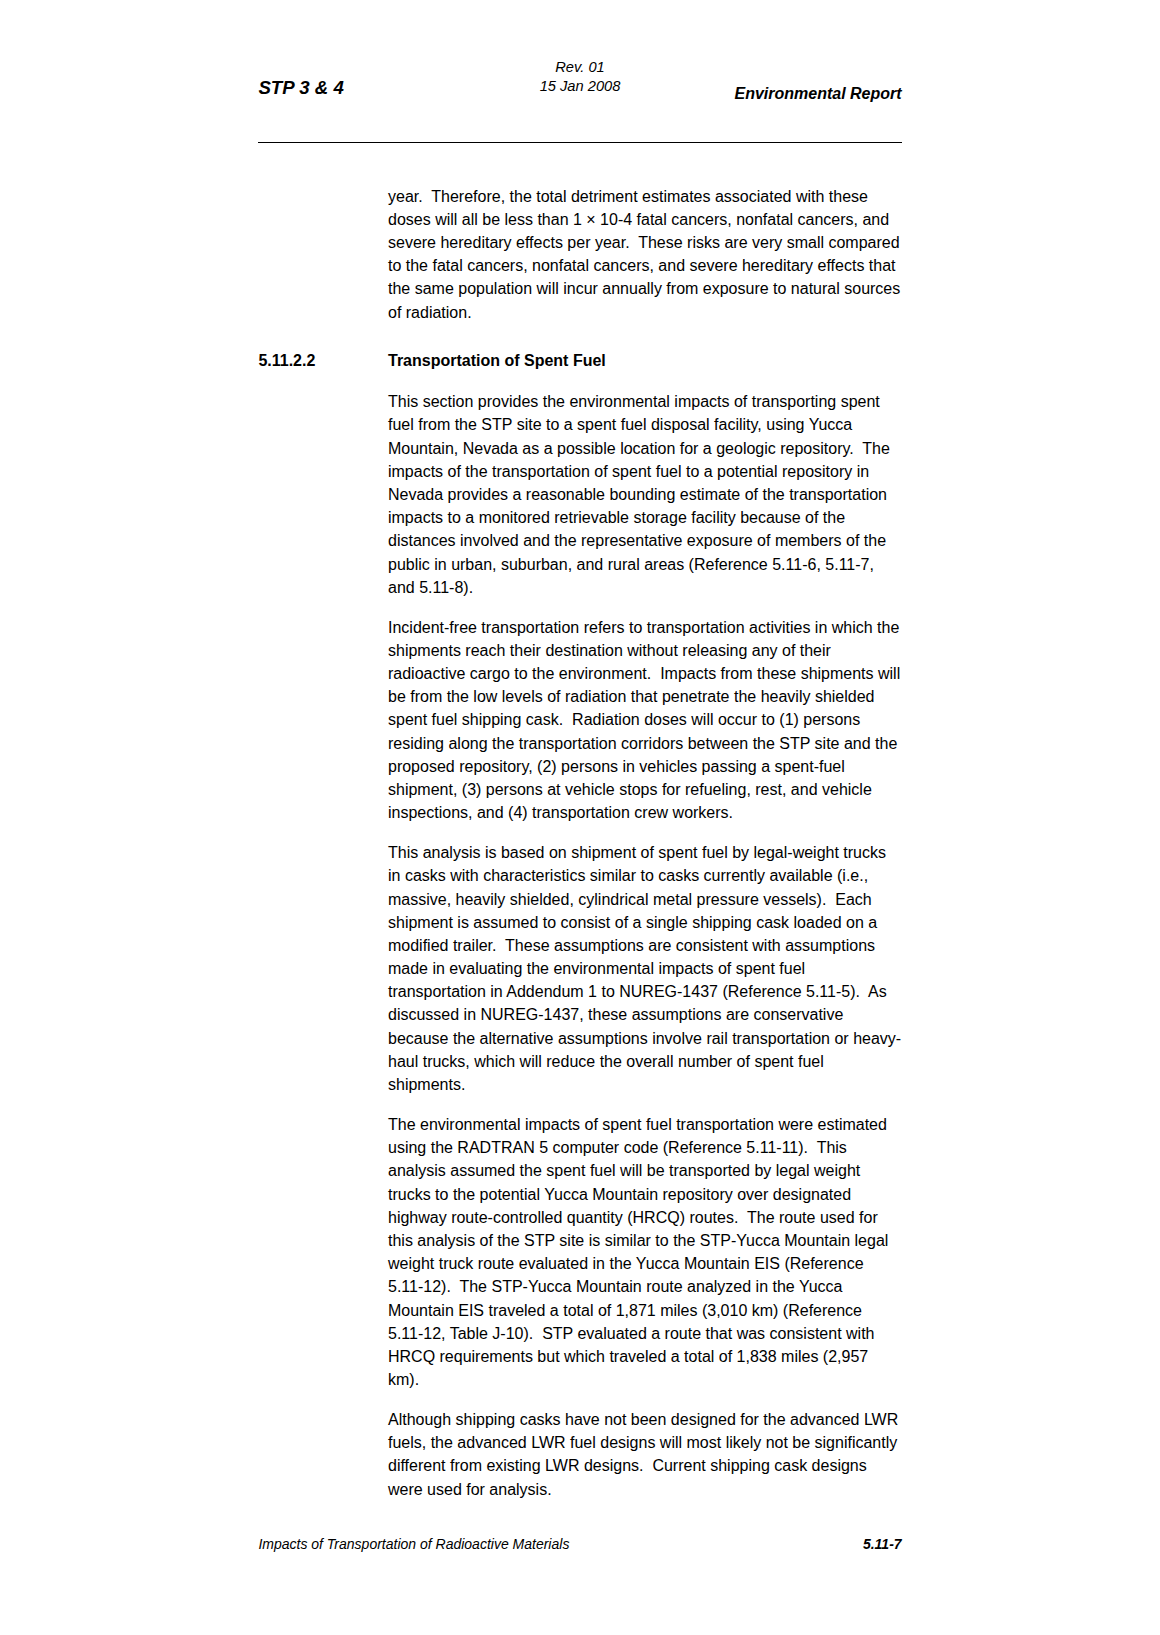STP 3 & 4
Rev. 01
15 Jan 2008
Environmental Report
year. Therefore, the total detriment estimates associated with these doses will all be less than 1 × 10-4 fatal cancers, nonfatal cancers, and severe hereditary effects per year. These risks are very small compared to the fatal cancers, nonfatal cancers, and severe hereditary effects that the same population will incur annually from exposure to natural sources of radiation.
5.11.2.2 Transportation of Spent Fuel
This section provides the environmental impacts of transporting spent fuel from the STP site to a spent fuel disposal facility, using Yucca Mountain, Nevada as a possible location for a geologic repository. The impacts of the transportation of spent fuel to a potential repository in Nevada provides a reasonable bounding estimate of the transportation impacts to a monitored retrievable storage facility because of the distances involved and the representative exposure of members of the public in urban, suburban, and rural areas (Reference 5.11-6, 5.11-7, and 5.11-8).
Incident-free transportation refers to transportation activities in which the shipments reach their destination without releasing any of their radioactive cargo to the environment. Impacts from these shipments will be from the low levels of radiation that penetrate the heavily shielded spent fuel shipping cask. Radiation doses will occur to (1) persons residing along the transportation corridors between the STP site and the proposed repository, (2) persons in vehicles passing a spent-fuel shipment, (3) persons at vehicle stops for refueling, rest, and vehicle inspections, and (4) transportation crew workers.
This analysis is based on shipment of spent fuel by legal-weight trucks in casks with characteristics similar to casks currently available (i.e., massive, heavily shielded, cylindrical metal pressure vessels). Each shipment is assumed to consist of a single shipping cask loaded on a modified trailer. These assumptions are consistent with assumptions made in evaluating the environmental impacts of spent fuel transportation in Addendum 1 to NUREG-1437 (Reference 5.11-5). As discussed in NUREG-1437, these assumptions are conservative because the alternative assumptions involve rail transportation or heavy-haul trucks, which will reduce the overall number of spent fuel shipments.
The environmental impacts of spent fuel transportation were estimated using the RADTRAN 5 computer code (Reference 5.11-11). This analysis assumed the spent fuel will be transported by legal weight trucks to the potential Yucca Mountain repository over designated highway route-controlled quantity (HRCQ) routes. The route used for this analysis of the STP site is similar to the STP-Yucca Mountain legal weight truck route evaluated in the Yucca Mountain EIS (Reference 5.11-12). The STP-Yucca Mountain route analyzed in the Yucca Mountain EIS traveled a total of 1,871 miles (3,010 km) (Reference 5.11-12, Table J-10). STP evaluated a route that was consistent with HRCQ requirements but which traveled a total of 1,838 miles (2,957 km).
Although shipping casks have not been designed for the advanced LWR fuels, the advanced LWR fuel designs will most likely not be significantly different from existing LWR designs. Current shipping cask designs were used for analysis.
Impacts of Transportation of Radioactive Materials 5.11-7